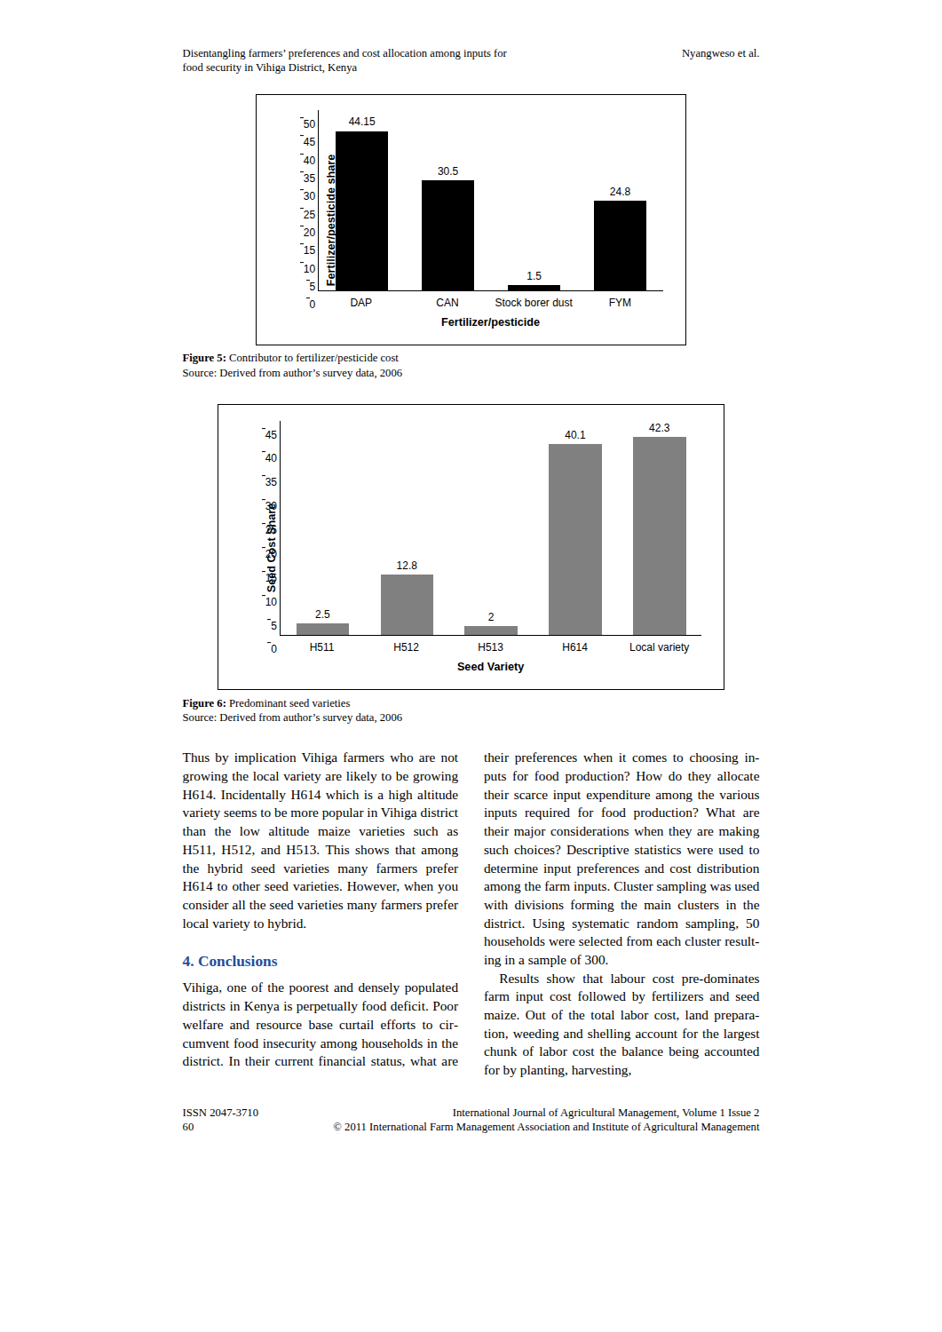Disentangling farmers’ preferences and cost allocation among inputs for
food security in Vihiga District, Kenya
Nyangweso et al.
Fertilizer/pesticide share
50
45
40
35
30
25
20
15
10
5
0
44.15
30.5
1.5
24.8
DAP CAN Stock borer dust FYM
Fertilizer/pesticide
Figure 5: Contributor to fertilizer/pesticide cost
Source: Derived from author’s survey data, 2006
Seed Cost Share
45
40
35
30
25
20
15
10
5
0
2.5
12.8
2
40.1
42.3
H511 H512 H513 H614 Local variety
Seed Variety
Figure 6: Predominant seed varieties
Source: Derived from author’s survey data, 2006
Thus by implication Vihiga farmers who are not growing the local variety are likely to be growing H614. Incidentally H614 which is a high altitude variety seems to be more popular in Vihiga district than the low altitude maize varieties such as H511, H512, and H513. This shows that among the hybrid seed varieties many farmers prefer H614 to other seed varieties. However, when you consider all the seed varieties many farmers prefer local variety to hybrid.
4. Conclusions
Vihiga, one of the poorest and densely populated districts in Kenya is perpetually food deficit. Poor welfare and resource base curtail efforts to circumvent food insecurity among households in the district. In their current financial status, what are their preferences when it comes to choosing inputs for food production? How do they allocate their scarce input expenditure among the various inputs required for food production? What are their major considerations when they are making such choices? Descriptive statistics were used to determine input preferences and cost distribution among the farm inputs. Cluster sampling was used with divisions forming the main clusters in the district. Using systematic random sampling, 50 households were selected from each cluster resulting in a sample of 300.
Results show that labour cost pre-dominates farm input cost followed by fertilizers and seed maize. Out of the total labor cost, land preparation, weeding and shelling account for the largest chunk of labor cost the balance being accounted for by planting, harvesting,
ISSN 2047-3710
60
International Journal of Agricultural Management, Volume 1 Issue 2
© 2011 International Farm Management Association and Institute of Agricultural Management